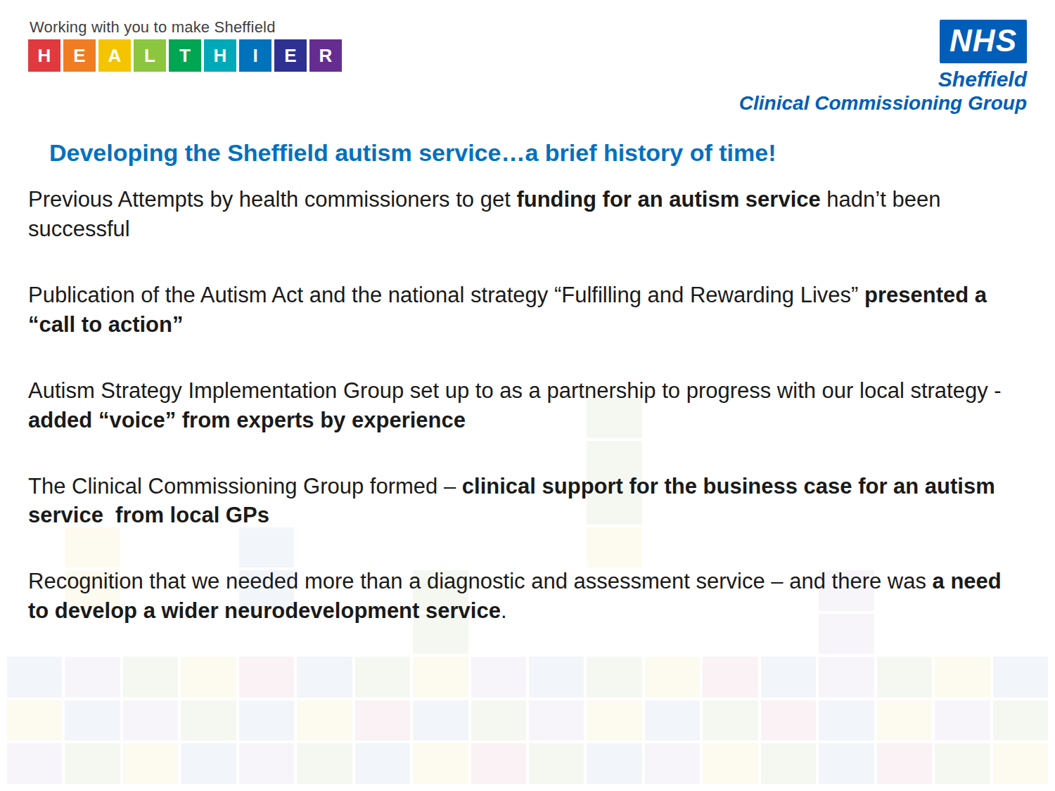Working with you to make Sheffield
HEALTHIER
NHS
Sheffield Clinical Commissioning Group
Developing the Sheffield autism service…a brief history of time!
Previous Attempts by health commissioners to get funding for an autism service hadn’t been successful
Publication of the Autism Act and the national strategy “Fulfilling and Rewarding Lives” presented a “call to action”
Autism Strategy Implementation Group set up to as a partnership to progress with our local strategy - added “voice” from experts by experience
The Clinical Commissioning Group formed – clinical support for the business case for an autism service from local GPs
Recognition that we needed more than a diagnostic and assessment service – and there was a need to develop a wider neurodevelopment service.